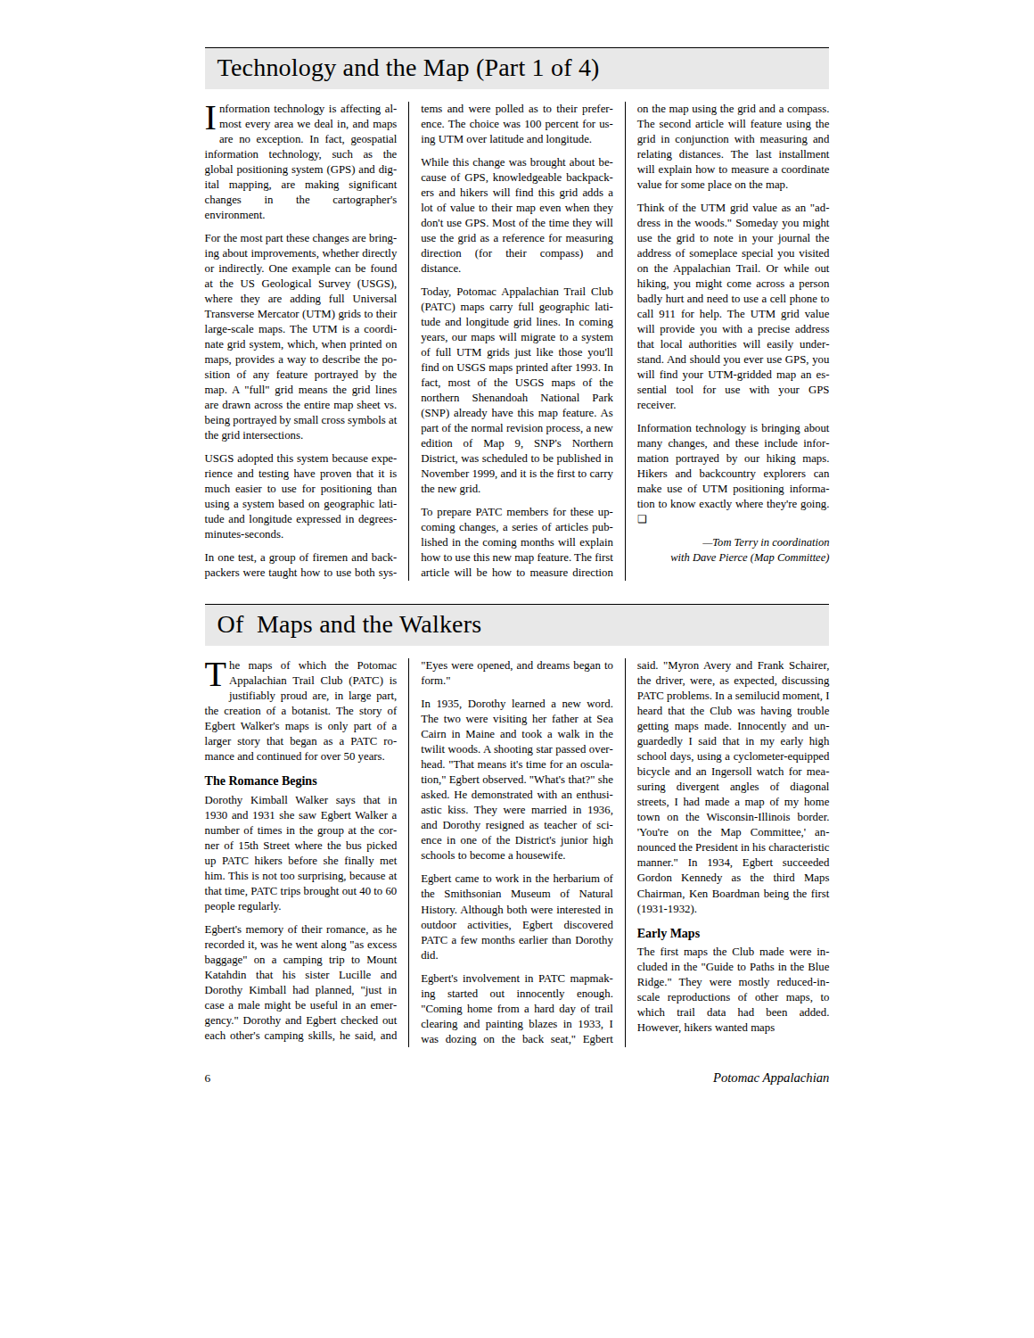Technology and the Map (Part 1 of 4)
Information technology is affecting almost every area we deal in, and maps are no exception. In fact, geospatial information technology, such as the global positioning system (GPS) and digital mapping, are making significant changes in the cartographer's environment.
For the most part these changes are bringing about improvements, whether directly or indirectly. One example can be found at the US Geological Survey (USGS), where they are adding full Universal Transverse Mercator (UTM) grids to their large-scale maps. The UTM is a coordinate grid system, which, when printed on maps, provides a way to describe the position of any feature portrayed by the map. A "full" grid means the grid lines are drawn across the entire map sheet vs. being portrayed by small cross symbols at the grid intersections.
USGS adopted this system because experience and testing have proven that it is much easier to use for positioning than using a system based on geographic latitude and longitude expressed in degrees-minutes-seconds.
In one test, a group of firemen and backpackers were taught how to use both systems and were polled as to their preference. The choice was 100 percent for using UTM over latitude and longitude.
While this change was brought about because of GPS, knowledgeable backpackers and hikers will find this grid adds a lot of value to their map even when they don't use GPS. Most of the time they will use the grid as a reference for measuring direction (for their compass) and distance.
Today, Potomac Appalachian Trail Club (PATC) maps carry full geographic latitude and longitude grid lines. In coming years, our maps will migrate to a system of full UTM grids just like those you'll find on USGS maps printed after 1993. In fact, most of the USGS maps of the northern Shenandoah National Park (SNP) already have this map feature. As part of the normal revision process, a new edition of Map 9, SNP's Northern District, was scheduled to be published in November 1999, and it is the first to carry the new grid.
To prepare PATC members for these upcoming changes, a series of articles published in the coming months will explain how to use this new map feature. The first article will be how to measure direction on the map using the grid and a compass. The second article will feature using the grid in conjunction with measuring and relating distances. The last installment will explain how to measure a coordinate value for some place on the map.
Think of the UTM grid value as an "address in the woods." Someday you might use the grid to note in your journal the address of someplace special you visited on the Appalachian Trail. Or while out hiking, you might come across a person badly hurt and need to use a cell phone to call 911 for help. The UTM grid value will provide you with a precise address that local authorities will easily understand. And should you ever use GPS, you will find your UTM-gridded map an essential tool for use with your GPS receiver.
Information technology is bringing about many changes, and these include information portrayed by our hiking maps. Hikers and backcountry explorers can make use of UTM positioning information to know exactly where they're going. ❑
—Tom Terry in coordination
with Dave Pierce (Map Committee)
Of Maps and the Walkers
The maps of which the Potomac Appalachian Trail Club (PATC) is justifiably proud are, in large part, the creation of a botanist. The story of Egbert Walker's maps is only part of a larger story that began as a PATC romance and continued for over 50 years.
The Romance Begins
Dorothy Kimball Walker says that in 1930 and 1931 she saw Egbert Walker a number of times in the group at the corner of 15th Street where the bus picked up PATC hikers before she finally met him. This is not too surprising, because at that time, PATC trips brought out 40 to 60 people regularly.
Egbert's memory of their romance, as he recorded it, was he went along "as excess baggage" on a camping trip to Mount Katahdin that his sister Lucille and Dorothy Kimball had planned, "just in case a male might be useful in an emergency." Dorothy and Egbert checked out each other's camping skills, he said, and "Eyes were opened, and dreams began to form."
In 1935, Dorothy learned a new word. The two were visiting her father at Sea Cairn in Maine and took a walk in the twilit woods. A shooting star passed overhead. "That means it's time for an osculation," Egbert observed. "What's that?" she asked. He demonstrated with an enthusiastic kiss. They were married in 1936, and Dorothy resigned as teacher of science in one of the District's junior high schools to become a housewife.
Egbert came to work in the herbarium of the Smithsonian Museum of Natural History. Although both were interested in outdoor activities, Egbert discovered PATC a few months earlier than Dorothy did.
Egbert's involvement in PATC mapmaking started out innocently enough. "Coming home from a hard day of trail clearing and painting blazes in 1933, I was dozing on the back seat," Egbert said. "Myron Avery and Frank Schairer, the driver, were, as expected, discussing PATC problems. In a semilucid moment, I heard that the Club was having trouble getting maps made. Innocently and unguardedly I said that in my early high school days, using a cyclometer-equipped bicycle and an Ingersoll watch for measuring divergent angles of diagonal streets, I had made a map of my home town on the Wisconsin-Illinois border. 'You're on the Map Committee,' announced the President in his characteristic manner." In 1934, Egbert succeeded Gordon Kennedy as the third Maps Chairman, Ken Boardman being the first (1931-1932).
Early Maps
The first maps the Club made were included in the "Guide to Paths in the Blue Ridge." They were mostly reduced-in-scale reproductions of other maps, to which trail data had been added. However, hikers wanted maps
6 Potomac Appalachian